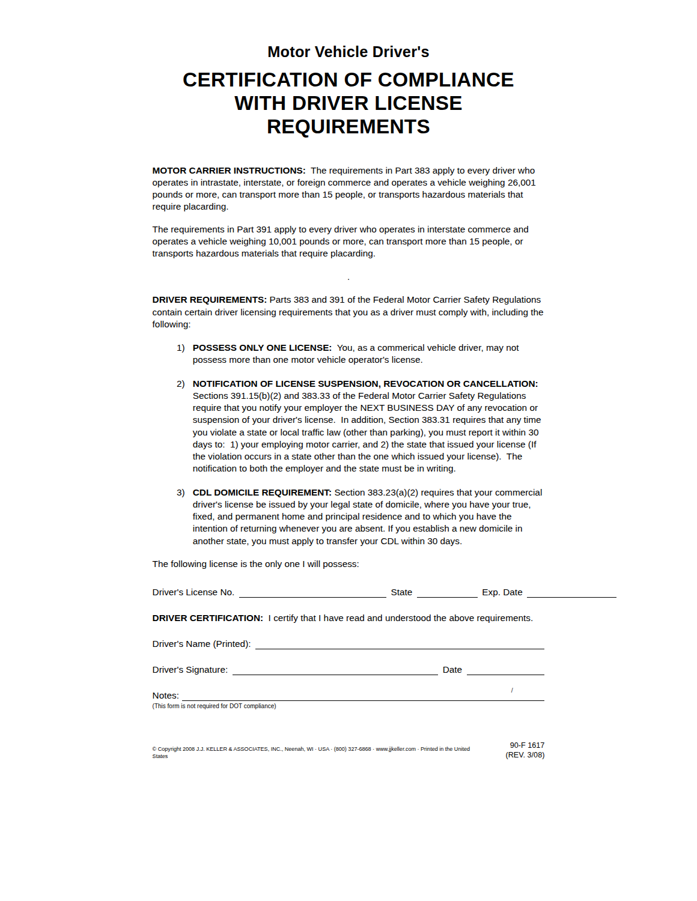Motor Vehicle Driver's
CERTIFICATION OF COMPLIANCE
WITH DRIVER LICENSE REQUIREMENTS
MOTOR CARRIER INSTRUCTIONS: The requirements in Part 383 apply to every driver who operates in intrastate, interstate, or foreign commerce and operates a vehicle weighing 26,001 pounds or more, can transport more than 15 people, or transports hazardous materials that require placarding.
The requirements in Part 391 apply to every driver who operates in interstate commerce and operates a vehicle weighing 10,001 pounds or more, can transport more than 15 people, or transports hazardous materials that require placarding.
.
DRIVER REQUIREMENTS: Parts 383 and 391 of the Federal Motor Carrier Safety Regulations contain certain driver licensing requirements that you as a driver must comply with, including the following:
POSSESS ONLY ONE LICENSE: You, as a commerical vehicle driver, may not possess more than one motor vehicle operator's license.
NOTIFICATION OF LICENSE SUSPENSION, REVOCATION OR CANCELLATION: Sections 391.15(b)(2) and 383.33 of the Federal Motor Carrier Safety Regulations require that you notify your employer the NEXT BUSINESS DAY of any revocation or suspension of your driver's license. In addition, Section 383.31 requires that any time you violate a state or local traffic law (other than parking), you must report it within 30 days to: 1) your employing motor carrier, and 2) the state that issued your license (If the violation occurs in a state other than the one which issued your license). The notification to both the employer and the state must be in writing.
CDL DOMICILE REQUIREMENT: Section 383.23(a)(2) requires that your commercial driver's license be issued by your legal state of domicile, where you have your true, fixed, and permanent home and principal residence and to which you have the intention of returning whenever you are absent. If you establish a new domicile in another state, you must apply to transfer your CDL within 30 days.
The following license is the only one I will possess:
Driver's License No. State Exp. Date
DRIVER CERTIFICATION: I certify that I have read and understood the above requirements.
Driver's Name (Printed):
Driver's Signature: Date
Notes: /
(This form is not required for DOT compliance)
© Copyright 2008 J.J. KELLER & ASSOCIATES, INC., Neenah, WI · USA · (800) 327-6868 · www.jjkeller.com · Printed in the United States
90-F 1617
(REV. 3/08)